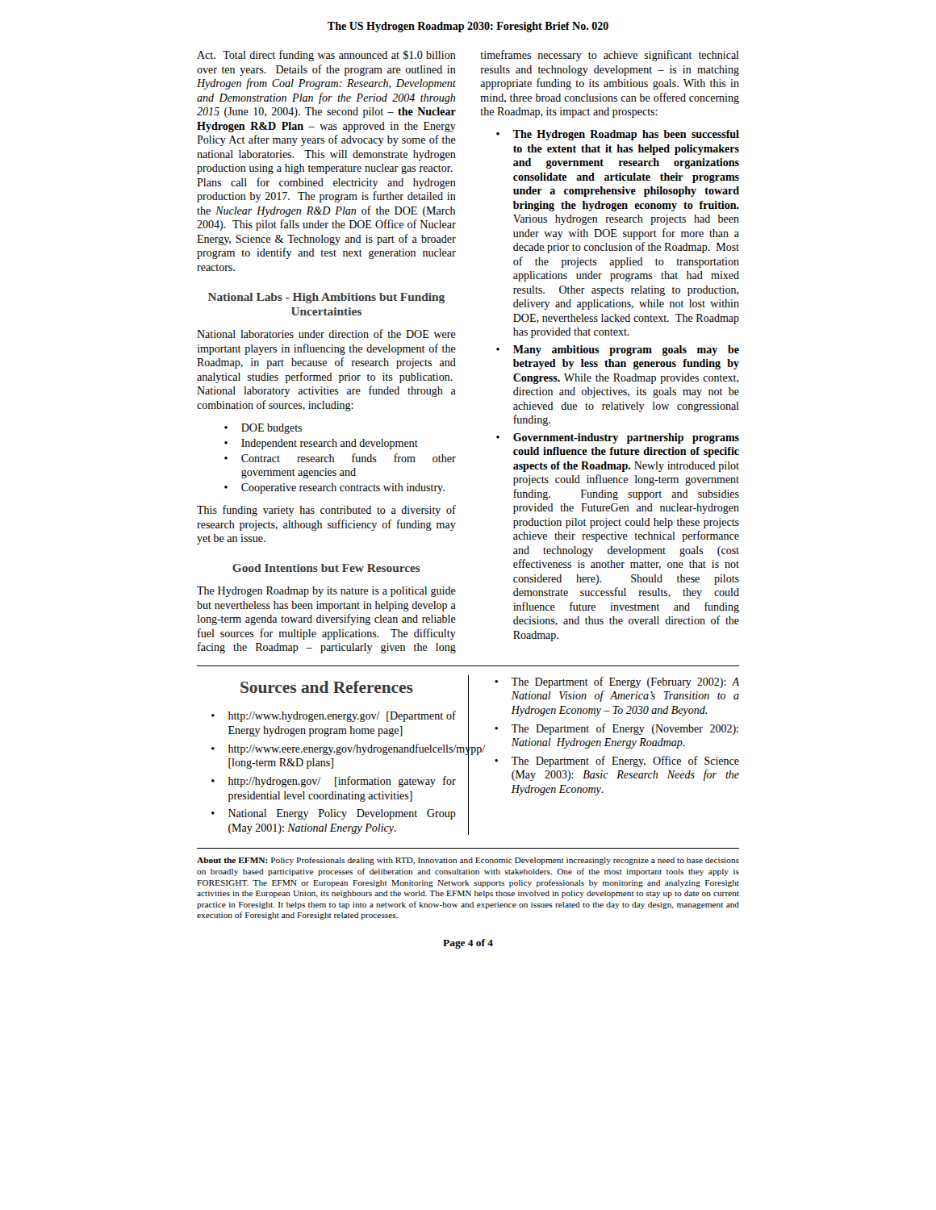The US Hydrogen Roadmap 2030: Foresight Brief No. 020
Act. Total direct funding was announced at $1.0 billion over ten years. Details of the program are outlined in Hydrogen from Coal Program: Research, Development and Demonstration Plan for the Period 2004 through 2015 (June 10, 2004). The second pilot – the Nuclear Hydrogen R&D Plan – was approved in the Energy Policy Act after many years of advocacy by some of the national laboratories. This will demonstrate hydrogen production using a high temperature nuclear gas reactor. Plans call for combined electricity and hydrogen production by 2017. The program is further detailed in the Nuclear Hydrogen R&D Plan of the DOE (March 2004). This pilot falls under the DOE Office of Nuclear Energy, Science & Technology and is part of a broader program to identify and test next generation nuclear reactors.
National Labs - High Ambitions but Funding Uncertainties
National laboratories under direction of the DOE were important players in influencing the development of the Roadmap, in part because of research projects and analytical studies performed prior to its publication. National laboratory activities are funded through a combination of sources, including:
DOE budgets
Independent research and development
Contract research funds from other government agencies and
Cooperative research contracts with industry.
This funding variety has contributed to a diversity of research projects, although sufficiency of funding may yet be an issue.
Good Intentions but Few Resources
The Hydrogen Roadmap by its nature is a political guide but nevertheless has been important in helping develop a long-term agenda toward diversifying clean and reliable fuel sources for multiple applications. The difficulty facing the Roadmap – particularly given the long timeframes necessary to achieve significant technical results and technology development – is in matching appropriate funding to its ambitious goals. With this in mind, three broad conclusions can be offered concerning the Roadmap, its impact and prospects:
The Hydrogen Roadmap has been successful to the extent that it has helped policymakers and government research organizations consolidate and articulate their programs under a comprehensive philosophy toward bringing the hydrogen economy to fruition. Various hydrogen research projects had been under way with DOE support for more than a decade prior to conclusion of the Roadmap. Most of the projects applied to transportation applications under programs that had mixed results. Other aspects relating to production, delivery and applications, while not lost within DOE, nevertheless lacked context. The Roadmap has provided that context.
Many ambitious program goals may be betrayed by less than generous funding by Congress. While the Roadmap provides context, direction and objectives, its goals may not be achieved due to relatively low congressional funding.
Government-industry partnership programs could influence the future direction of specific aspects of the Roadmap. Newly introduced pilot projects could influence long-term government funding. Funding support and subsidies provided the FutureGen and nuclear-hydrogen production pilot project could help these projects achieve their respective technical performance and technology development goals (cost effectiveness is another matter, one that is not considered here). Should these pilots demonstrate successful results, they could influence future investment and funding decisions, and thus the overall direction of the Roadmap.
Sources and References
http://www.hydrogen.energy.gov/ [Department of Energy hydrogen program home page]
http://www.eere.energy.gov/hydrogenandfuelcells/mypp/ [long-term R&D plans]
http://hydrogen.gov/ [information gateway for presidential level coordinating activities]
National Energy Policy Development Group (May 2001): National Energy Policy.
The Department of Energy (February 2002): A National Vision of America’s Transition to a Hydrogen Economy – To 2030 and Beyond.
The Department of Energy (November 2002): National Hydrogen Energy Roadmap.
The Department of Energy, Office of Science (May 2003): Basic Research Needs for the Hydrogen Economy.
About the EFMN: Policy Professionals dealing with RTD, Innovation and Economic Development increasingly recognize a need to base decisions on broadly based participative processes of deliberation and consultation with stakeholders. One of the most important tools they apply is FORESIGHT. The EFMN or European Foresight Monitoring Network supports policy professionals by monitoring and analyzing Foresight activities in the European Union, its neighbours and the world. The EFMN helps those involved in policy development to stay up to date on current practice in Foresight. It helps them to tap into a network of know-how and experience on issues related to the day to day design, management and execution of Foresight and Foresight related processes.
Page 4 of 4